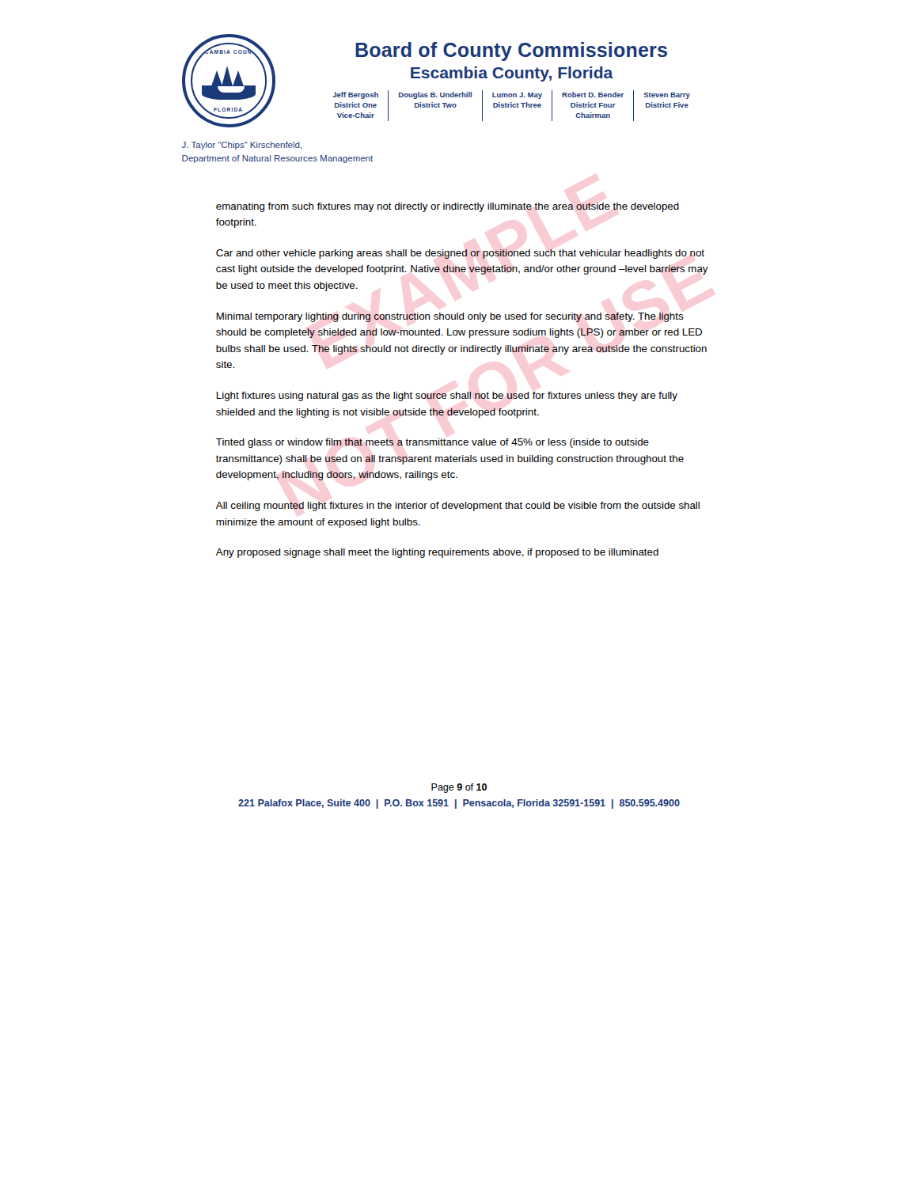ESCAMBIA COUNTY
FLORIDA
Board of County Commissioners
Escambia County, Florida
Jeff Bergosh
District One
Vice-Chair
Douglas B. Underhill
District Two
Lumon J. May
District Three
Robert D. Bender
District Four
Chairman
Steven Barry
District Five
J. Taylor “Chips” Kirschenfeld,
Department of Natural Resources Management
EXAMPLE
NOT FOR USE
emanating from such fixtures may not directly or indirectly illuminate the area outside the developed footprint.
Car and other vehicle parking areas shall be designed or positioned such that vehicular headlights do not cast light outside the developed footprint. Native dune vegetation, and/or other ground –level barriers may be used to meet this objective.
Minimal temporary lighting during construction should only be used for security and safety. The lights should be completely shielded and low-mounted. Low pressure sodium lights (LPS) or amber or red LED bulbs shall be used. The lights should not directly or indirectly illuminate any area outside the construction site.
Light fixtures using natural gas as the light source shall not be used for fixtures unless they are fully shielded and the lighting is not visible outside the developed footprint.
Tinted glass or window film that meets a transmittance value of 45% or less (inside to outside transmittance) shall be used on all transparent materials used in building construction throughout the development, including doors, windows, railings etc.
All ceiling mounted light fixtures in the interior of development that could be visible from the outside shall minimize the amount of exposed light bulbs.
Any proposed signage shall meet the lighting requirements above, if proposed to be illuminated
Page 9 of 10
221 Palafox Place, Suite 400 | P.O. Box 1591 | Pensacola, Florida 32591-1591 | 850.595.4900